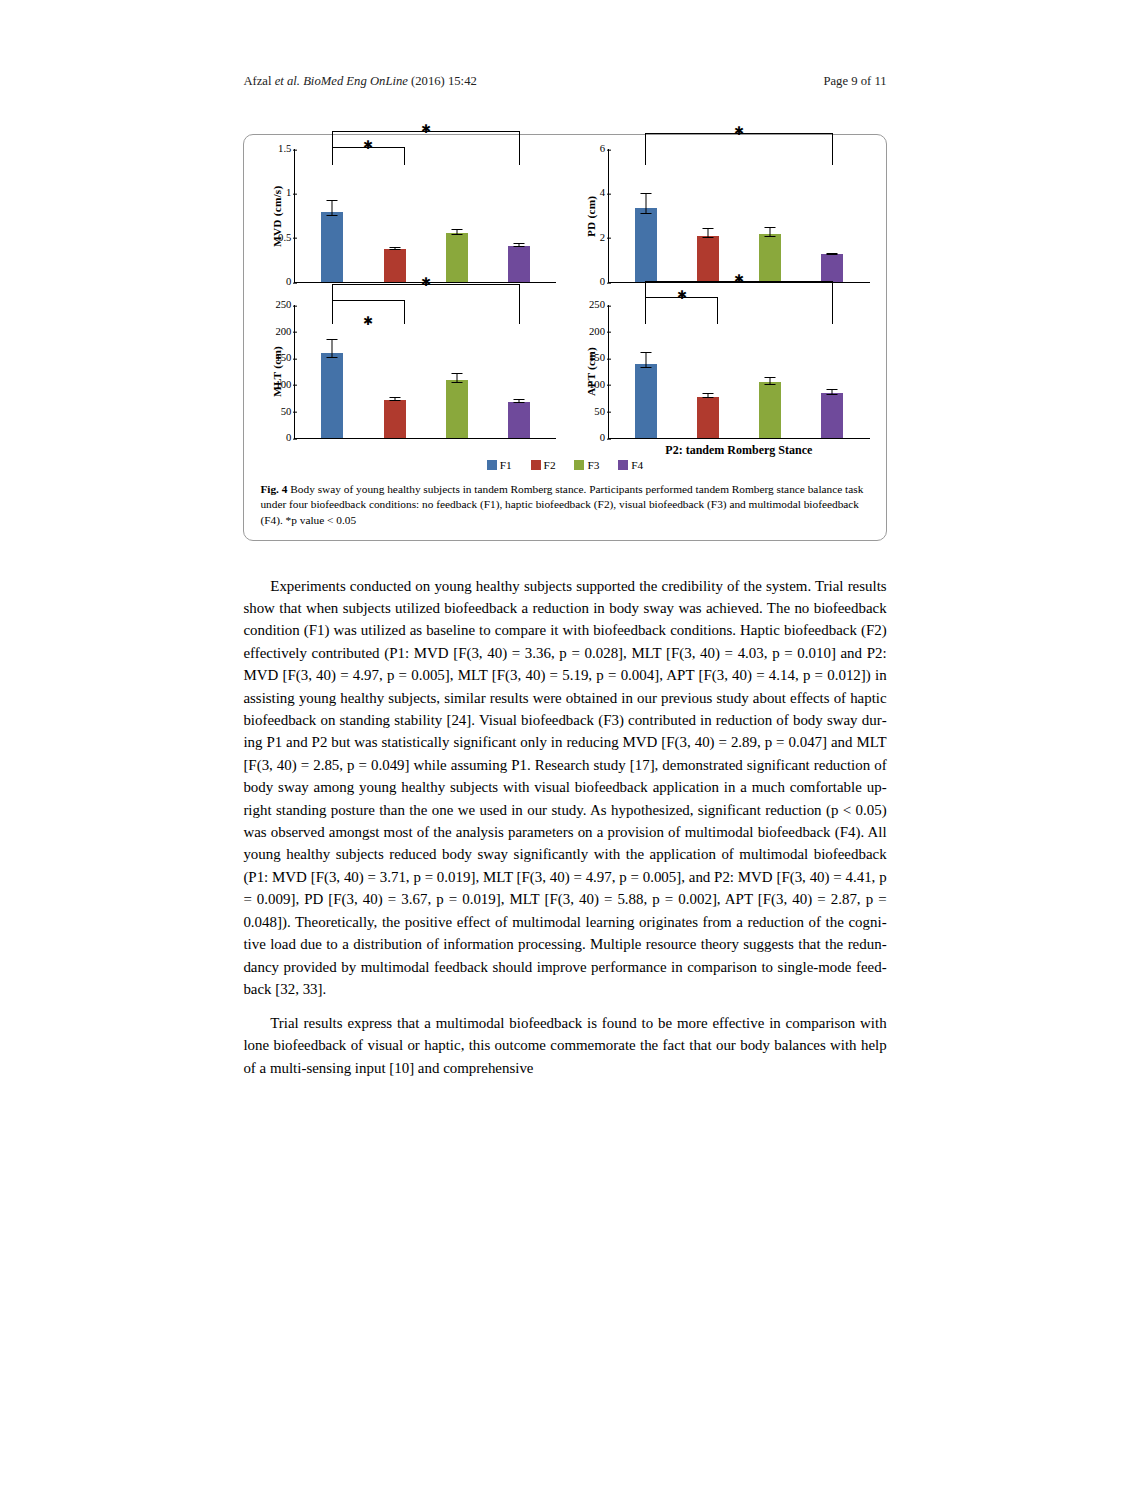Afzal et al. BioMed Eng OnLine (2016) 15:42
Page 9 of 11
MVD (cm/s)
1.5 1 0.5 0
✱
✱
PD (cm)
6 4 2 0
✱
MLT (cm)
250 200 150 100 50 0
✱
✱
APT (cm)
250 200 150 100 50 0
✱
✱
P2: tandem Romberg Stance
F1 F2 F3 F4
Fig. 4 Body sway of young healthy subjects in tandem Romberg stance. Participants performed tandem Romberg stance balance task under four biofeedback conditions: no feedback (F1), haptic biofeedback (F2), visual biofeedback (F3) and multimodal biofeedback (F4). *p value < 0.05
Experiments conducted on young healthy subjects supported the credibility of the system. Trial results show that when subjects utilized biofeedback a reduction in body sway was achieved. The no biofeedback condition (F1) was utilized as baseline to compare it with biofeedback conditions. Haptic biofeedback (F2) effectively contributed (P1: MVD [F(3, 40) = 3.36, p = 0.028], MLT [F(3, 40) = 4.03, p = 0.010] and P2: MVD [F(3, 40) = 4.97, p = 0.005], MLT [F(3, 40) = 5.19, p = 0.004], APT [F(3, 40) = 4.14, p = 0.012]) in assisting young healthy subjects, similar results were obtained in our previous study about effects of haptic biofeedback on standing stability [24]. Visual biofeedback (F3) contributed in reduction of body sway during P1 and P2 but was statistically significant only in reducing MVD [F(3, 40) = 2.89, p = 0.047] and MLT [F(3, 40) = 2.85, p = 0.049] while assuming P1. Research study [17], demonstrated significant reduction of body sway among young healthy subjects with visual biofeedback application in a much comfortable upright standing posture than the one we used in our study. As hypothesized, significant reduction (p < 0.05) was observed amongst most of the analysis parameters on a provision of multimodal biofeedback (F4). All young healthy subjects reduced body sway significantly with the application of multimodal biofeedback (P1: MVD [F(3, 40) = 3.71, p = 0.019], MLT [F(3, 40) = 4.97, p = 0.005], and P2: MVD [F(3, 40) = 4.41, p = 0.009], PD [F(3, 40) = 3.67, p = 0.019], MLT [F(3, 40) = 5.88, p = 0.002], APT [F(3, 40) = 2.87, p = 0.048]). Theoretically, the positive effect of multimodal learning originates from a reduction of the cognitive load due to a distribution of information processing. Multiple resource theory suggests that the redundancy provided by multimodal feedback should improve performance in comparison to single-mode feedback [32, 33].
Trial results express that a multimodal biofeedback is found to be more effective in comparison with lone biofeedback of visual or haptic, this outcome commemorate the fact that our body balances with help of a multi-sensing input [10] and comprehensive